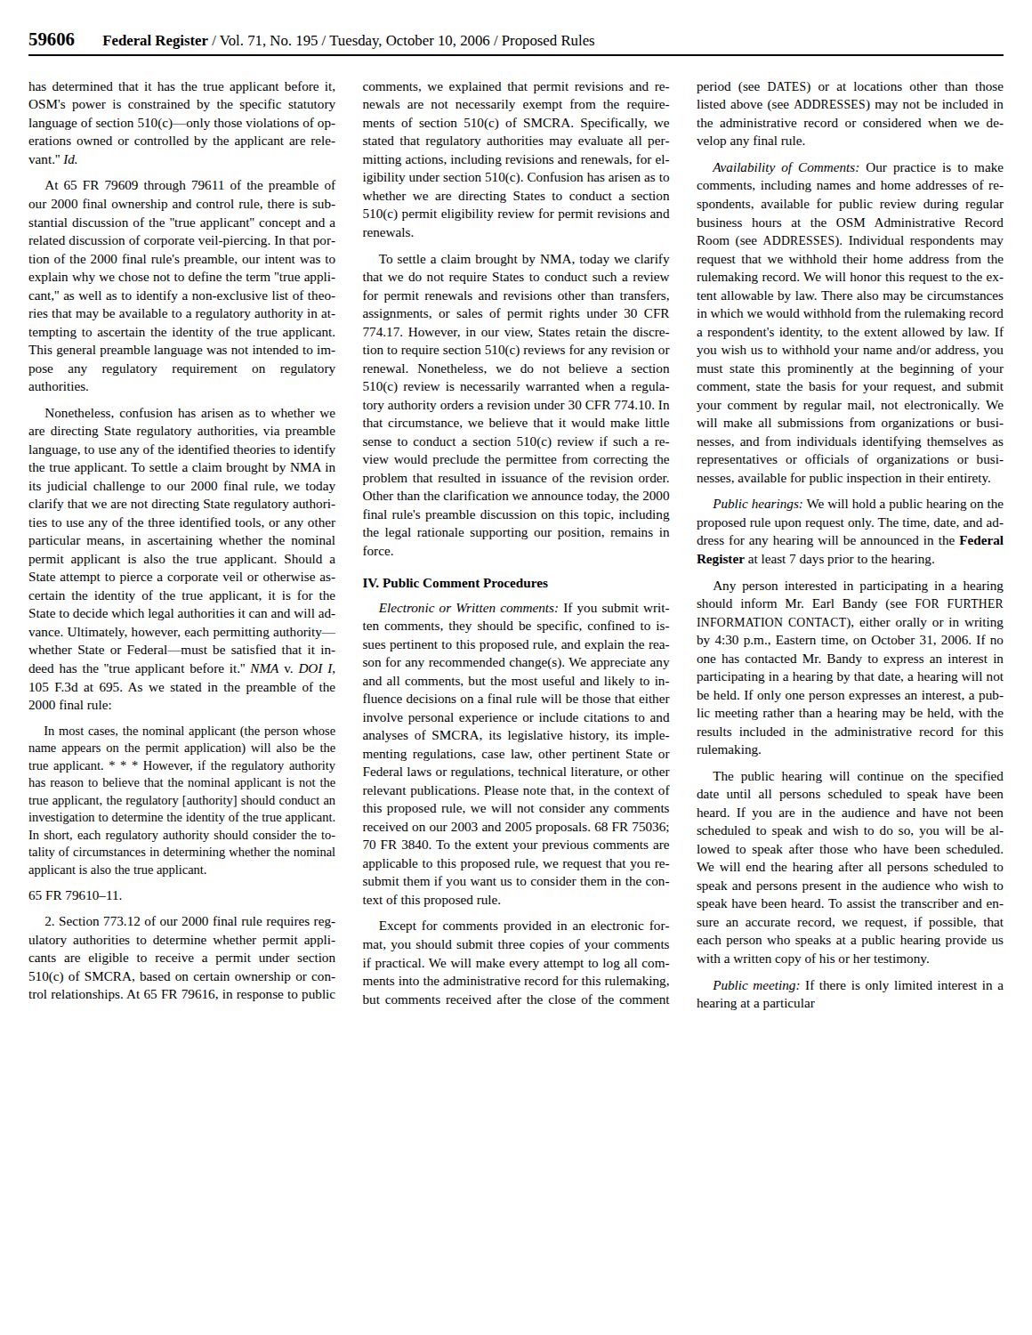59606 Federal Register / Vol. 71, No. 195 / Tuesday, October 10, 2006 / Proposed Rules
has determined that it has the true applicant before it, OSM's power is constrained by the specific statutory language of section 510(c)—only those violations of operations owned or controlled by the applicant are relevant.'' Id.
At 65 FR 79609 through 79611 of the preamble of our 2000 final ownership and control rule, there is substantial discussion of the ''true applicant'' concept and a related discussion of corporate veil-piercing. In that portion of the 2000 final rule's preamble, our intent was to explain why we chose not to define the term ''true applicant,'' as well as to identify a non-exclusive list of theories that may be available to a regulatory authority in attempting to ascertain the identity of the true applicant. This general preamble language was not intended to impose any regulatory requirement on regulatory authorities.
Nonetheless, confusion has arisen as to whether we are directing State regulatory authorities, via preamble language, to use any of the identified theories to identify the true applicant. To settle a claim brought by NMA in its judicial challenge to our 2000 final rule, we today clarify that we are not directing State regulatory authorities to use any of the three identified tools, or any other particular means, in ascertaining whether the nominal permit applicant is also the true applicant. Should a State attempt to pierce a corporate veil or otherwise ascertain the identity of the true applicant, it is for the State to decide which legal authorities it can and will advance. Ultimately, however, each permitting authority—whether State or Federal—must be satisfied that it indeed has the ''true applicant before it.'' NMA v. DOI I, 105 F.3d at 695. As we stated in the preamble of the 2000 final rule:
In most cases, the nominal applicant (the person whose name appears on the permit application) will also be the true applicant. * * * However, if the regulatory authority has reason to believe that the nominal applicant is not the true applicant, the regulatory [authority] should conduct an investigation to determine the identity of the true applicant. In short, each regulatory authority should consider the totality of circumstances in determining whether the nominal applicant is also the true applicant.
65 FR 79610–11.
2. Section 773.12 of our 2000 final rule requires regulatory authorities to determine whether permit applicants are eligible to receive a permit under section 510(c) of SMCRA, based on certain ownership or control relationships. At 65 FR 79616, in response to public comments, we explained that permit revisions and renewals are not necessarily exempt from the requirements of section 510(c) of SMCRA. Specifically, we stated that regulatory authorities may evaluate all permitting actions, including revisions and renewals, for eligibility under section 510(c). Confusion has arisen as to whether we are directing States to conduct a section 510(c) permit eligibility review for permit revisions and renewals.
To settle a claim brought by NMA, today we clarify that we do not require States to conduct such a review for permit renewals and revisions other than transfers, assignments, or sales of permit rights under 30 CFR 774.17. However, in our view, States retain the discretion to require section 510(c) reviews for any revision or renewal. Nonetheless, we do not believe a section 510(c) review is necessarily warranted when a regulatory authority orders a revision under 30 CFR 774.10. In that circumstance, we believe that it would make little sense to conduct a section 510(c) review if such a review would preclude the permittee from correcting the problem that resulted in issuance of the revision order. Other than the clarification we announce today, the 2000 final rule's preamble discussion on this topic, including the legal rationale supporting our position, remains in force.
IV. Public Comment Procedures
Electronic or Written comments: If you submit written comments, they should be specific, confined to issues pertinent to this proposed rule, and explain the reason for any recommended change(s). We appreciate any and all comments, but the most useful and likely to influence decisions on a final rule will be those that either involve personal experience or include citations to and analyses of SMCRA, its legislative history, its implementing regulations, case law, other pertinent State or Federal laws or regulations, technical literature, or other relevant publications. Please note that, in the context of this proposed rule, we will not consider any comments received on our 2003 and 2005 proposals. 68 FR 75036; 70 FR 3840. To the extent your previous comments are applicable to this proposed rule, we request that you resubmit them if you want us to consider them in the context of this proposed rule.
Except for comments provided in an electronic format, you should submit three copies of your comments if practical. We will make every attempt to log all comments into the administrative record for this rulemaking, but comments received after the close of the comment period (see DATES) or at locations other than those listed above (see ADDRESSES) may not be included in the administrative record or considered when we develop any final rule.
Availability of Comments: Our practice is to make comments, including names and home addresses of respondents, available for public review during regular business hours at the OSM Administrative Record Room (see ADDRESSES). Individual respondents may request that we withhold their home address from the rulemaking record. We will honor this request to the extent allowable by law. There also may be circumstances in which we would withhold from the rulemaking record a respondent's identity, to the extent allowed by law. If you wish us to withhold your name and/or address, you must state this prominently at the beginning of your comment, state the basis for your request, and submit your comment by regular mail, not electronically. We will make all submissions from organizations or businesses, and from individuals identifying themselves as representatives or officials of organizations or businesses, available for public inspection in their entirety.
Public hearings: We will hold a public hearing on the proposed rule upon request only. The time, date, and address for any hearing will be announced in the Federal Register at least 7 days prior to the hearing.
Any person interested in participating in a hearing should inform Mr. Earl Bandy (see FOR FURTHER INFORMATION CONTACT), either orally or in writing by 4:30 p.m., Eastern time, on October 31, 2006. If no one has contacted Mr. Bandy to express an interest in participating in a hearing by that date, a hearing will not be held. If only one person expresses an interest, a public meeting rather than a hearing may be held, with the results included in the administrative record for this rulemaking.
The public hearing will continue on the specified date until all persons scheduled to speak have been heard. If you are in the audience and have not been scheduled to speak and wish to do so, you will be allowed to speak after those who have been scheduled. We will end the hearing after all persons scheduled to speak and persons present in the audience who wish to speak have been heard. To assist the transcriber and ensure an accurate record, we request, if possible, that each person who speaks at a public hearing provide us with a written copy of his or her testimony.
Public meeting: If there is only limited interest in a hearing at a particular